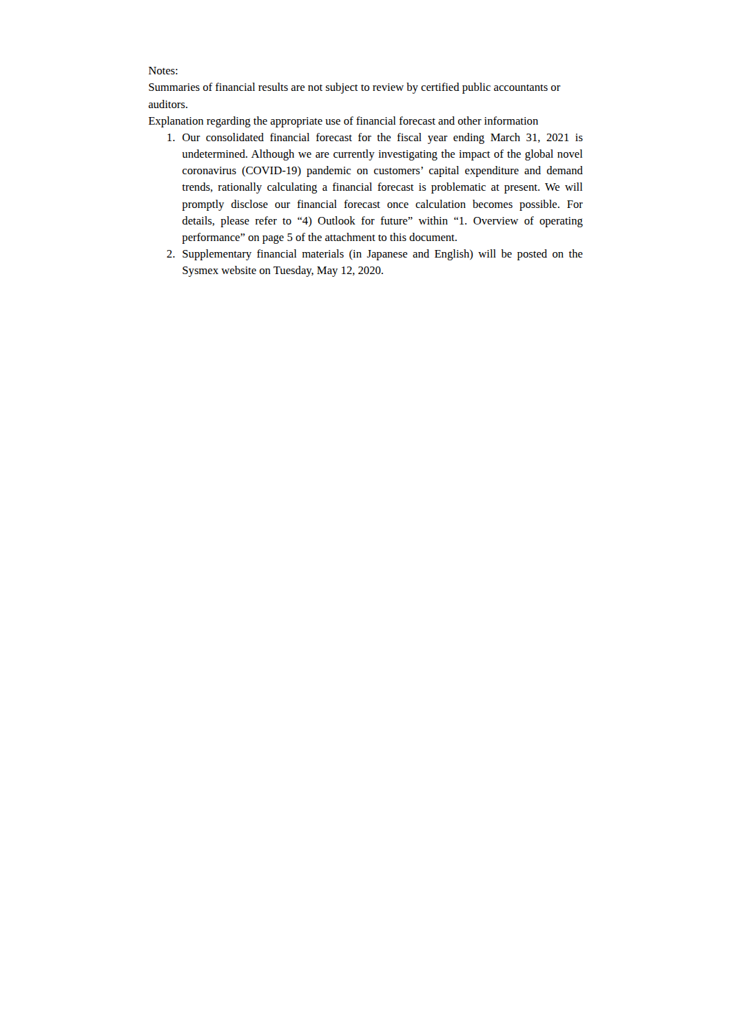Notes:
Summaries of financial results are not subject to review by certified public accountants or auditors.
Explanation regarding the appropriate use of financial forecast and other information
Our consolidated financial forecast for the fiscal year ending March 31, 2021 is undetermined. Although we are currently investigating the impact of the global novel coronavirus (COVID-19) pandemic on customers’ capital expenditure and demand trends, rationally calculating a financial forecast is problematic at present. We will promptly disclose our financial forecast once calculation becomes possible. For details, please refer to “4) Outlook for future” within “1. Overview of operating performance” on page 5 of the attachment to this document.
Supplementary financial materials (in Japanese and English) will be posted on the Sysmex website on Tuesday, May 12, 2020.